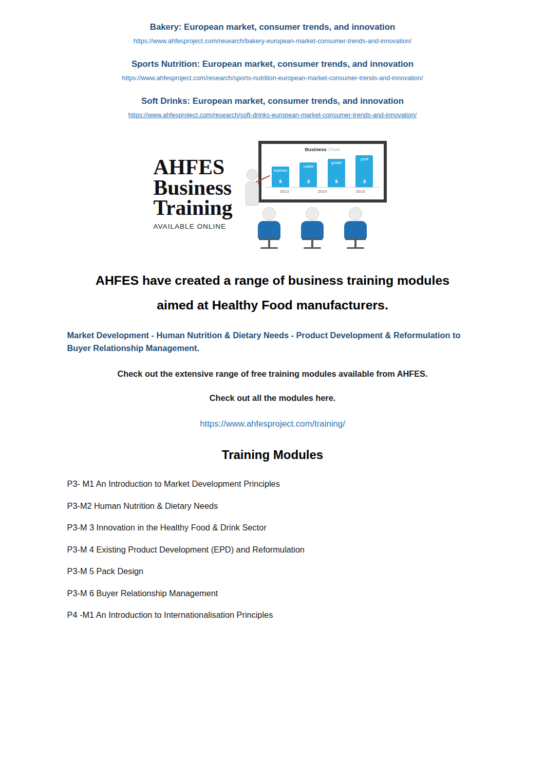Bakery: European market, consumer trends, and innovation
https://www.ahfesproject.com/research/bakery-european-market-consumer-trends-and-innovation/
Sports Nutrition: European market, consumer trends, and innovation
https://www.ahfesproject.com/research/sports-nutrition-european-market-consumer-trends-and-innovation/
Soft Drinks: European market, consumer trends, and innovation
https://www.ahfesproject.com/research/soft-drinks-european-market-consumer-trends-and-innovation/
AHFES
Business
Training
AVAILABLE ONLINE
Business Chart
business$
capital$
growth$
profit$
201320142015
AHFES have created a range of business training modules aimed at Healthy Food manufacturers.
Market Development - Human Nutrition & Dietary Needs - Product Development & Reformulation to Buyer Relationship Management.
Check out the extensive range of free training modules available from AHFES.
Check out all the modules here.
https://www.ahfesproject.com/training/
Training Modules
P3- M1 An Introduction to Market Development Principles
P3-M2 Human Nutrition & Dietary Needs
P3-M 3 Innovation in the Healthy Food & Drink Sector
P3-M 4 Existing Product Development (EPD) and Reformulation
P3-M 5 Pack Design
P3-M 6 Buyer Relationship Management
P4 -M1 An Introduction to Internationalisation Principles